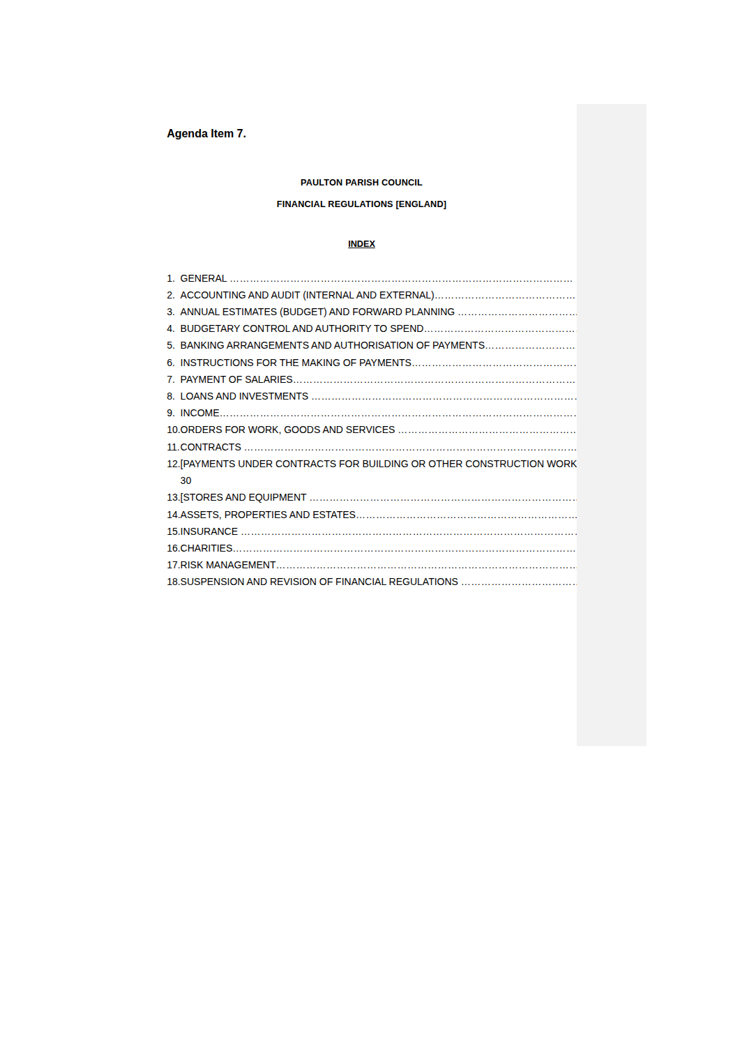Agenda Item 7.
PAULTON PARISH COUNCIL
FINANCIAL REGULATIONS [ENGLAND]
INDEX
| 1. | GENERAL ………………………………………………………………………………………… | 15 |
| 2. | ACCOUNTING AND AUDIT (INTERNAL AND EXTERNAL) ……………………………………… | 18 |
| 3. | ANNUAL ESTIMATES (BUDGET) AND FORWARD PLANNING ………………………………… | 19 |
| 4. | BUDGETARY CONTROL AND AUTHORITY TO SPEND …………………………………………… | 20 |
| 5. | BANKING ARRANGEMENTS AND AUTHORISATION OF PAYMENTS ………………………… | 21 |
| 6. | INSTRUCTIONS FOR THE MAKING OF PAYMENTS ……………………………………………… | 23 |
| 7. | PAYMENT OF SALARIES ………………………………………………………………………………… | 25 |
| 8. | LOANS AND INVESTMENTS …………………………………………………………………………… | 26 |
| 9. | INCOME ………………………………………………………………………………………………………… | 27 |
| 10. | ORDERS FOR WORK, GOODS AND SERVICES …………………………………………………… | 28 |
| 11. | CONTRACTS ……………………………………………………………………………………………… | 28 |
| 12. | [PAYMENTS UNDER CONTRACTS FOR BUILDING OR OTHER CONSTRUCTION WORKS | |
| | 30 | |
| 13. | [STORES AND EQUIPMENT …………………………………………………………………………… | 30 |
| 14. | ASSETS, PROPERTIES AND ESTATES ……………………………………………………………… | 30 |
| 15. | INSURANCE ……………………………………………………………………………………………… | 31 |
| 16. | CHARITIES ………………………………………………………………………………………………… | 32 |
| 17. | RISK MANAGEMENT ………………………………………………………………………………… | 32 |
| 18. | SUSPENSION AND REVISION OF FINANCIAL REGULATIONS ……………………………… | 32 |